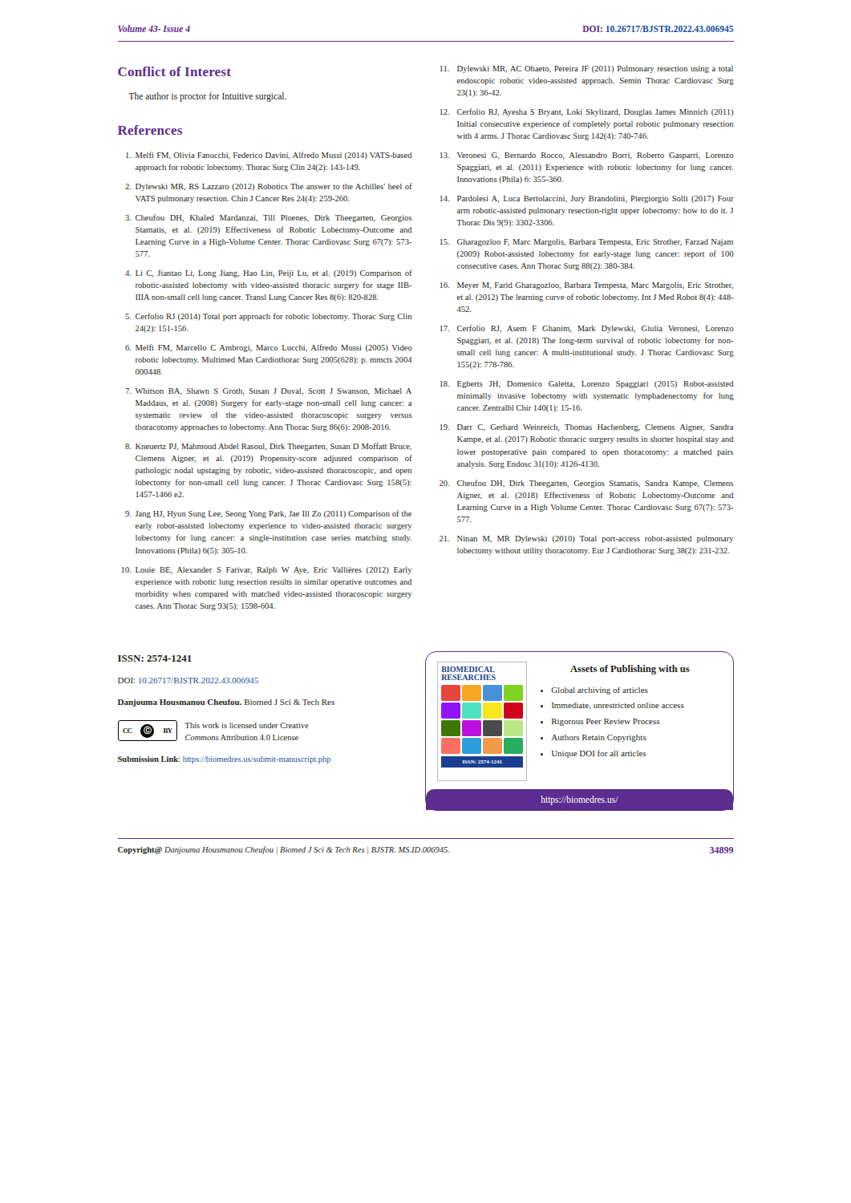Volume 43- Issue 4
DOI: 10.26717/BJSTR.2022.43.006945
Conflict of Interest
The author is proctor for Intuitive surgical.
References
Melfi FM, Olivia Fanucchi, Federico Davini, Alfredo Mussi (2014) VATS-based approach for robotic lobectomy. Thorac Surg Clin 24(2): 143-149.
Dylewski MR, RS Lazzaro (2012) Robotics The answer to the Achilles' heel of VATS pulmonary resection. Chin J Cancer Res 24(4): 259-260.
Cheufou DH, Khaled Mardanzai, Till Ploenes, Dirk Theegarten, Georgios Stamatis, et al. (2019) Effectiveness of Robotic Lobectomy-Outcome and Learning Curve in a High-Volume Center. Thorac Cardiovasc Surg 67(7): 573-577.
Li C, Jiantao Li, Long Jiang, Hao Lin, Peiji Lu, et al. (2019) Comparison of robotic-assisted lobectomy with video-assisted thoracic surgery for stage IIB-IIIA non-small cell lung cancer. Transl Lung Cancer Res 8(6): 820-828.
Cerfolio RJ (2014) Total port approach for robotic lobectomy. Thorac Surg Clin 24(2): 151-156.
Melfi FM, Marcello C Ambrogi, Marco Lucchi, Alfredo Mussi (2005) Video robotic lobectomy. Multimed Man Cardiothorac Surg 2005(628): p. mmcts 2004 000448.
Whitson BA, Shawn S Groth, Susan J Duval, Scott J Swanson, Michael A Maddaus, et al. (2008) Surgery for early-stage non-small cell lung cancer: a systematic review of the video-assisted thoracoscopic surgery versus thoracotomy approaches to lobectomy. Ann Thorac Surg 86(6): 2008-2016.
Kneuertz PJ, Mahmoud Abdel Rasoul, Dirk Theegarten, Susan D Moffatt Bruce, Clemens Aigner, et al. (2019) Propensity-score adjusted comparison of pathologic nodal upstaging by robotic, video-assisted thoracoscopic, and open lobectomy for non-small cell lung cancer. J Thorac Cardiovasc Surg 158(5): 1457-1466 e2.
Jang HJ, Hyun Sung Lee, Seong Yong Park, Jae Ill Zo (2011) Comparison of the early robot-assisted lobectomy experience to video-assisted thoracic surgery lobectomy for lung cancer: a single-institution case series matching study. Innovations (Phila) 6(5): 305-10.
Louie BE, Alexander S Farivar, Ralph W Aye, Eric Vallières (2012) Early experience with robotic lung resection results in similar operative outcomes and morbidity when compared with matched video-assisted thoracoscopic surgery cases. Ann Thorac Surg 93(5): 1598-604.
Dylewski MR, AC Ohaeto, Pereira JF (2011) Pulmonary resection using a total endoscopic robotic video-assisted approach. Semin Thorac Cardiovasc Surg 23(1): 36-42.
Cerfolio RJ, Ayesha S Bryant, Loki Skylizard, Douglas James Minnich (2011) Initial consecutive experience of completely portal robotic pulmonary resection with 4 arms. J Thorac Cardiovasc Surg 142(4): 740-746.
Veronesi G, Bernardo Rocco, Alessandro Borri, Roberto Gasparri, Lorenzo Spaggiari, et al. (2011) Experience with robotic lobectomy for lung cancer. Innovations (Phila) 6: 355-360.
Pardolesi A, Luca Bertolaccini, Jury Brandolini, Piergiorgio Solli (2017) Four arm robotic-assisted pulmonary resection-right upper lobectomy: how to do it. J Thorac Dis 9(9): 3302-3306.
Gharagozloo F, Marc Margolis, Barbara Tempesta, Eric Strother, Farzad Najam (2009) Robot-assisted lobectomy for early-stage lung cancer: report of 100 consecutive cases. Ann Thorac Surg 88(2): 380-384.
Meyer M, Farid Gharagozloo, Barbara Tempesta, Marc Margolis, Eric Strother, et al. (2012) The learning curve of robotic lobectomy. Int J Med Robot 8(4): 448-452.
Cerfolio RJ, Asem F Ghanim, Mark Dylewski, Giulia Veronesi, Lorenzo Spaggiari, et al. (2018) The long-term survival of robotic lobectomy for non-small cell lung cancer: A multi-institutional study. J Thorac Cardiovasc Surg 155(2): 778-786.
Egberts JH, Domenico Galetta, Lorenzo Spaggiari (2015) Robot-assisted minimally invasive lobectomy with systematic lymphadenectomy for lung cancer. Zentralbl Chir 140(1): 15-16.
Darr C, Gerhard Weinreich, Thomas Hachenberg, Clemens Aigner, Sandra Kampe, et al. (2017) Robotic thoracic surgery results in shorter hospital stay and lower postoperative pain compared to open thoracotomy: a matched pairs analysis. Surg Endosc 31(10): 4126-4130.
Cheufou DH, Dirk Theegarten, Georgios Stamatis, Sandra Kampe, Clemens Aigner, et al. (2018) Effectiveness of Robotic Lobectomy-Outcome and Learning Curve in a High Volume Center. Thorac Cardiovasc Surg 67(7): 573-577.
Ninan M, MR Dylewski (2010) Total port-access robot-assisted pulmonary lobectomy without utility thoracotomy. Eur J Cardiothorac Surg 38(2): 231-232.
ISSN: 2574-1241
DOI: 10.26717/BJSTR.2022.43.006945
Danjouma Housmanou Cheufou. Biomed J Sci & Tech Res
CC Ⓒ BY
This work is licensed under Creative
Commons Attribution 4.0 License
Submission Link: https://biomedres.us/submit-manuscript.php
BIOMEDICAL RESEARCHES
ISSN: 2574-1241
Assets of Publishing with us
Global archiving of articles
Immediate, unrestricted online access
Rigorous Peer Review Process
Authors Retain Copyrights
Unique DOI for all articles
https://biomedres.us/
Copyright@ Danjouma Housmanou Cheufou | Biomed J Sci & Tech Res | BJSTR. MS.ID.006945.
34899